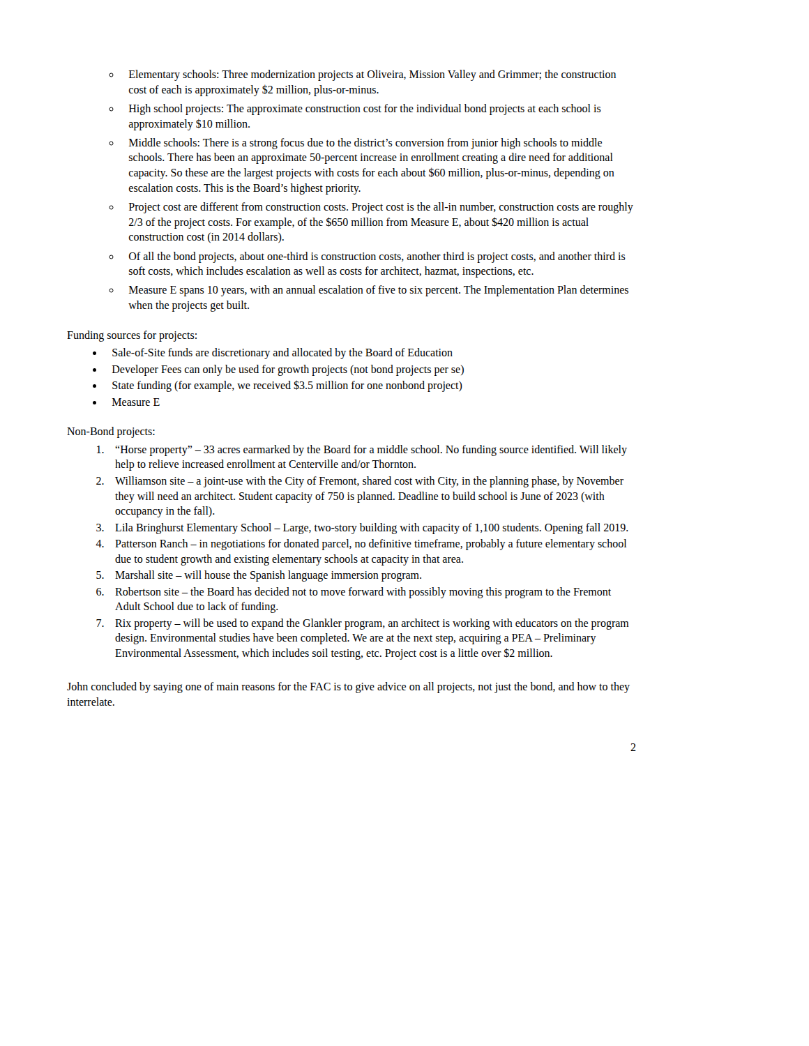Elementary schools: Three modernization projects at Oliveira, Mission Valley and Grimmer; the construction cost of each is approximately $2 million, plus-or-minus.
High school projects: The approximate construction cost for the individual bond projects at each school is approximately $10 million.
Middle schools: There is a strong focus due to the district’s conversion from junior high schools to middle schools. There has been an approximate 50-percent increase in enrollment creating a dire need for additional capacity. So these are the largest projects with costs for each about $60 million, plus-or-minus, depending on escalation costs. This is the Board’s highest priority.
Project cost are different from construction costs. Project cost is the all-in number, construction costs are roughly 2/3 of the project costs. For example, of the $650 million from Measure E, about $420 million is actual construction cost (in 2014 dollars).
Of all the bond projects, about one-third is construction costs, another third is project costs, and another third is soft costs, which includes escalation as well as costs for architect, hazmat, inspections, etc.
Measure E spans 10 years, with an annual escalation of five to six percent. The Implementation Plan determines when the projects get built.
Funding sources for projects:
Sale-of-Site funds are discretionary and allocated by the Board of Education
Developer Fees can only be used for growth projects (not bond projects per se)
State funding (for example, we received $3.5 million for one nonbond project)
Measure E
Non-Bond projects:
“Horse property” – 33 acres earmarked by the Board for a middle school. No funding source identified. Will likely help to relieve increased enrollment at Centerville and/or Thornton.
Williamson site – a joint-use with the City of Fremont, shared cost with City, in the planning phase, by November they will need an architect. Student capacity of 750 is planned. Deadline to build school is June of 2023 (with occupancy in the fall).
Lila Bringhurst Elementary School – Large, two-story building with capacity of 1,100 students. Opening fall 2019.
Patterson Ranch – in negotiations for donated parcel, no definitive timeframe, probably a future elementary school due to student growth and existing elementary schools at capacity in that area.
Marshall site – will house the Spanish language immersion program.
Robertson site – the Board has decided not to move forward with possibly moving this program to the Fremont Adult School due to lack of funding.
Rix property – will be used to expand the Glankler program, an architect is working with educators on the program design. Environmental studies have been completed. We are at the next step, acquiring a PEA – Preliminary Environmental Assessment, which includes soil testing, etc. Project cost is a little over $2 million.
John concluded by saying one of main reasons for the FAC is to give advice on all projects, not just the bond, and how to they interrelate.
2